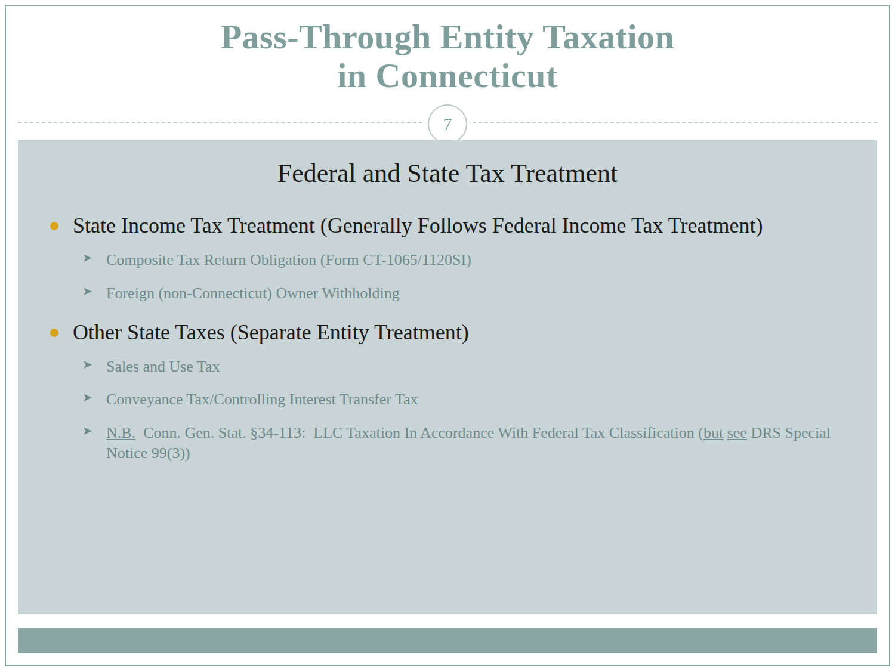Pass-Through Entity Taxation
in Connecticut
7
Federal and State Tax Treatment
State Income Tax Treatment (Generally Follows Federal Income Tax Treatment)
Composite Tax Return Obligation (Form CT-1065/1120SI)
Foreign (non-Connecticut) Owner Withholding
Other State Taxes (Separate Entity Treatment)
Sales and Use Tax
Conveyance Tax/Controlling Interest Transfer Tax
N.B. Conn. Gen. Stat. §34-113: LLC Taxation In Accordance With Federal Tax Classification (but see DRS Special Notice 99(3))